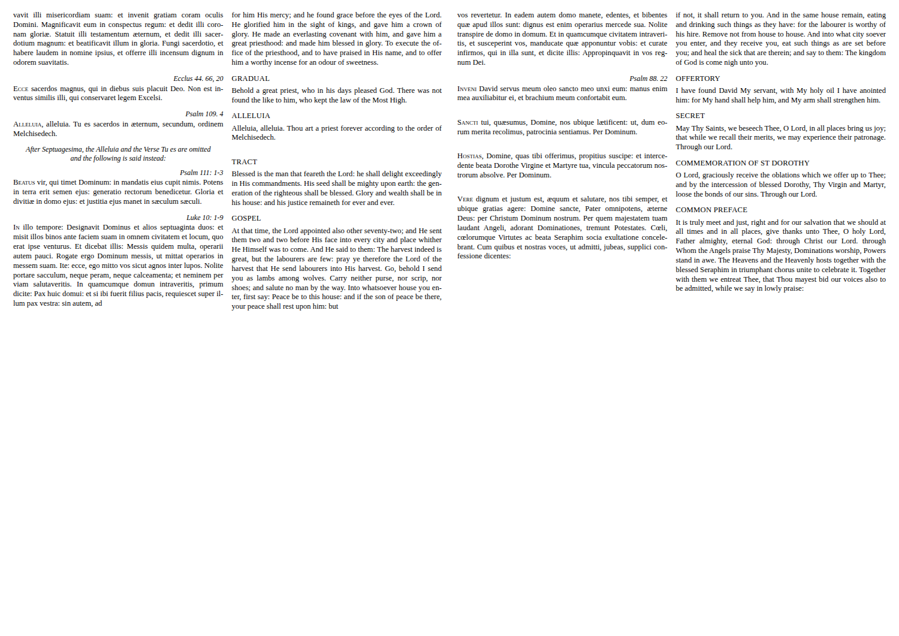vavit illi misericordiam suam: et invenit gratiam coram oculis Domini. Magnificavit eum in conspectus regum: et dedit illi coronam gloriæ. Statuit illi testamentum æternum, et dedit illi sacerdotium magnum: et beatificavit illum in gloria. Fungi sacerdotio, et habere laudem in nomine ipsius, et offerre illi incensum dignum in odorem suavitatis.
Ecclus 44. 66, 20
Ecce sacerdos magnus, qui in diebus suis placuit Deo. Non est inventus similis illi, qui conservaret legem Excelsi.
Psalm 109. 4
Alleluia, alleluia. Tu es sacerdos in æternum, secundum, ordinem Melchisedech.
After Septuagesima, the Alleluia and the Verse Tu es are omitted
and the following is said instead:
Psalm 111: 1-3
Beatus vir, qui timet Dominum: in mandatis eius cupit nimis. Potens in terra erit semen ejus: generatio rectorum benedicetur. Gloria et divitiæ in domo ejus: et justitia ejus manet in sæculum sæculi.
Luke 10: 1-9
In illo tempore: Designavit Dominus et alios septuaginta duos: et misit illos binos ante faciem suam in omnem civitatem et locum, quo erat ipse venturus. Et dicebat illis: Messis quidem multa, operarii autem pauci. Rogate ergo Dominum messis, ut mittat operarios in messem suam. Ite: ecce, ego mitto vos sicut agnos inter lupos. Nolite portare sacculum, neque peram, neque calceamenta; et neminem per viam salutaveritis. In quamcumque domun intraveritis, primum dicite: Pax huic domui: et si ibi fuerit filius pacis, requiescet super illum pax vestra: sin autem, ad
for him His mercy; and he found grace before the eyes of the Lord. He glorified him in the sight of kings, and gave him a crown of glory. He made an everlasting covenant with him, and gave him a great priesthood: and made him blessed in glory. To execute the office of the priesthood, and to have praised in His name, and to offer him a worthy incense for an odour of sweetness.
GRADUAL
Behold a great priest, who in his days pleased God. There was not found the like to him, who kept the law of the Most High.
ALLELUIA
Alleluia, alleluia. Thou art a priest forever according to the order of Melchisedech.
TRACT
Blessed is the man that feareth the Lord: he shall delight exceedingly in His commandments. His seed shall be mighty upon earth: the generation of the righteous shall be blessed. Glory and wealth shall be in his house: and his justice remaineth for ever and ever.
GOSPEL
At that time, the Lord appointed also other seventy-two; and He sent them two and two before His face into every city and place whither He Himself was to come. And He said to them: The harvest indeed is great, but the labourers are few: pray ye therefore the Lord of the harvest that He send labourers into His harvest. Go, behold I send you as lambs among wolves. Carry neither purse, nor scrip, nor shoes; and salute no man by the way. Into whatsoever house you enter, first say: Peace be to this house: and if the son of peace be there, your peace shall rest upon him: but
vos revertetur. In eadem autem domo manete, edentes, et bibentes quæ apud illos sunt: dignus est enim operarius mercede sua. Nolite transpire de domo in domum. Et in quamcumque civitatem intraveritis, et susceperint vos, manducate quæ apponuntur vobis: et curate infirmos, qui in illa sunt, et dicite illis: Appropinquavit in vos regnum Dei.
Psalm 88. 22
Inveni David servus meum oleo sancto meo unxi eum: manus enim mea auxiliabitur ei, et brachium meum confortabit eum.
Sancti tui, quæsumus, Domine, nos ubique lætificent: ut, dum eorum merita recolimus, patrocinia sentiamus. Per Dominum.
Hostias, Domine, quas tibi offerimus, propitius suscipe: et intercedente beata Dorothe Virgine et Martyre tua, vincula peccatorum nostrorum absolve. Per Dominum.
Vere dignum et justum est, æquum et salutare, nos tibi semper, et ubique gratias agere: Domine sancte, Pater omnipotens, æterne Deus: per Christum Dominum nostrum. Per quem majestatem tuam laudant Angeli, adorant Dominationes, tremunt Potestates. Cœli, cœlorumque Virtutes ac beata Seraphim socia exultatione concelebrant. Cum quibus et nostras voces, ut admitti, jubeas, supplici confessione dicentes:
if not, it shall return to you. And in the same house remain, eating and drinking such things as they have: for the labourer is worthy of his hire. Remove not from house to house. And into what city soever you enter, and they receive you, eat such things as are set before you; and heal the sick that are therein; and say to them: The kingdom of God is come nigh unto you.
OFFERTORY
I have found David My servant, with My holy oil I have anointed him: for My hand shall help him, and My arm shall strengthen him.
SECRET
May Thy Saints, we beseech Thee, O Lord, in all places bring us joy; that while we recall their merits, we may experience their patronage. Through our Lord.
COMMEMORATION of St Dorothy
O Lord, graciously receive the oblations which we offer up to Thee; and by the intercession of blessed Dorothy, Thy Virgin and Martyr, loose the bonds of our sins. Through our Lord.
COMMON PREFACE
It is truly meet and just, right and for our salvation that we should at all times and in all places, give thanks unto Thee, O holy Lord, Father almighty, eternal God: through Christ our Lord. through Whom the Angels praise Thy Majesty, Dominations worship, Powers stand in awe. The Heavens and the Heavenly hosts together with the blessed Seraphim in triumphant chorus unite to celebrate it. Together with them we entreat Thee, that Thou mayest bid our voices also to be admitted, while we say in lowly praise: